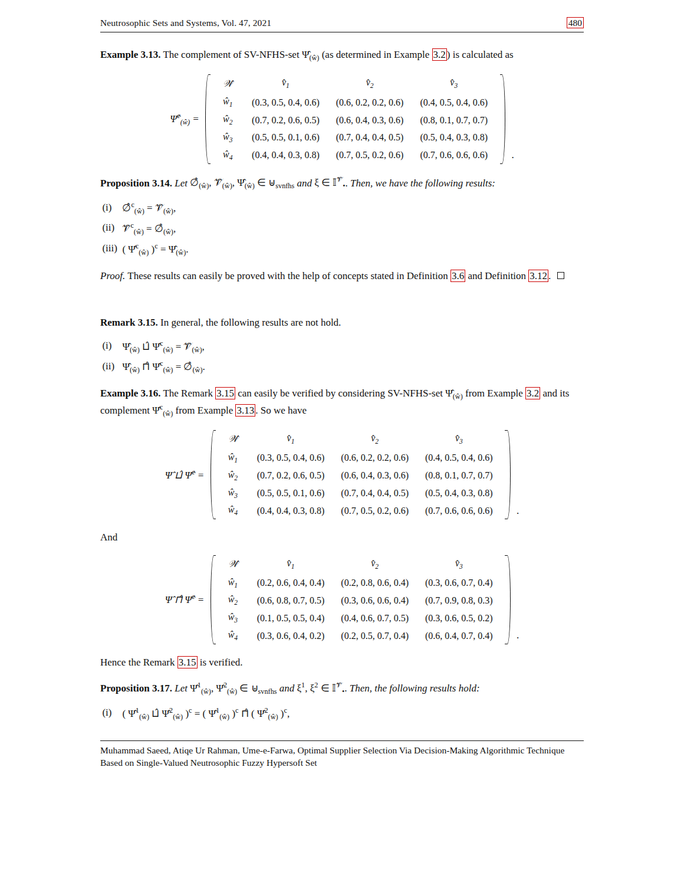Neutrosophic Sets and Systems, Vol. 47, 2021
480
Example 3.13. The complement of SV-NFHS-set Ψ̂(ŵ) (as determined in Example 3.2) is calculated as
Ψ̂c(ŵ) =
| 𝒲̂ | v̂ 1 | v̂ 2 | v̂ 3 |
| ŵ 1 | (0.3, 0.5, 0.4, 0.6) | (0.6, 0.2, 0.2, 0.6) | (0.4, 0.5, 0.4, 0.6) |
| ŵ 2 | (0.7, 0.2, 0.6, 0.5) | (0.6, 0.4, 0.3, 0.6) | (0.8, 0.1, 0.7, 0.7) |
| ŵ 3 | (0.5, 0.5, 0.1, 0.6) | (0.7, 0.4, 0.4, 0.5) | (0.5, 0.4, 0.3, 0.8) |
| ŵ 4 | (0.4, 0.4, 0.3, 0.8) | (0.7, 0.5, 0.2, 0.6) | (0.7, 0.6, 0.6, 0.6) |
.
Proposition 3.14. Let ∅̂(ŵ), 𝒱̂(ŵ), Ψ̂(ŵ) ∈ ⊎svnfhs and ξ ∈ 𝕀𝒱̂•. Then, we have the following results:
(i) ∅̂c(ŵ) = 𝒱̂(ŵ),
(ii) 𝒱̂c(ŵ) = ∅̂(ŵ),
(iii) ( Ψ̂c(ŵ) )c = Ψ̂(ŵ).
Proof. These results can easily be proved with the help of concepts stated in Definition 3.6 and Definition 3.12.
Remark 3.15. In general, the following results are not hold.
(i) Ψ̂(ŵ) ⊔̂ Ψ̂c(ŵ) = 𝒱̂(ŵ),
(ii) Ψ̂(ŵ) ⊓̂ Ψ̂c(ŵ) = ∅̂(ŵ).
Example 3.16. The Remark 3.15 can easily be verified by considering SV-NFHS-set Ψ̂(ŵ) from Example 3.2 and its complement Ψ̂c(ŵ) from Example 3.13. So we have
Ψ̂ ⊔̂ Ψ̂c =
| 𝒲̂ | v̂ 1 | v̂ 2 | v̂ 3 |
| ŵ 1 | (0.3, 0.5, 0.4, 0.6) | (0.6, 0.2, 0.2, 0.6) | (0.4, 0.5, 0.4, 0.6) |
| ŵ 2 | (0.7, 0.2, 0.6, 0.5) | (0.6, 0.4, 0.3, 0.6) | (0.8, 0.1, 0.7, 0.7) |
| ŵ 3 | (0.5, 0.5, 0.1, 0.6) | (0.7, 0.4, 0.4, 0.5) | (0.5, 0.4, 0.3, 0.8) |
| ŵ 4 | (0.4, 0.4, 0.3, 0.8) | (0.7, 0.5, 0.2, 0.6) | (0.7, 0.6, 0.6, 0.6) |
.
And
Ψ̂ ⊓̂ Ψ̂c =
| 𝒲̂ | v̂ 1 | v̂ 2 | v̂ 3 |
| ŵ 1 | (0.2, 0.6, 0.4, 0.4) | (0.2, 0.8, 0.6, 0.4) | (0.3, 0.6, 0.7, 0.4) |
| ŵ 2 | (0.6, 0.8, 0.7, 0.5) | (0.3, 0.6, 0.6, 0.4) | (0.7, 0.9, 0.8, 0.3) |
| ŵ 3 | (0.1, 0.5, 0.5, 0.4) | (0.4, 0.6, 0.7, 0.5) | (0.3, 0.6, 0.5, 0.2) |
| ŵ 4 | (0.3, 0.6, 0.4, 0.2) | (0.2, 0.5, 0.7, 0.4) | (0.6, 0.4, 0.7, 0.4) |
.
Hence the Remark 3.15 is verified.
Proposition 3.17. Let Ψ̂1(ŵ), Ψ̂2(ŵ) ∈ ⊎svnfhs and ξ1, ξ2 ∈ 𝕀𝒱̂•. Then, the following results hold:
(i) ( Ψ̂1(ŵ) ⊔̂ Ψ̂2(ŵ) )c = ( Ψ̂1(ŵ) )c ⊓̂ ( Ψ̂2(ŵ) )c,
Muhammad Saeed, Atiqe Ur Rahman, Ume-e-Farwa, Optimal Supplier Selection Via Decision-Making Algorithmic Technique Based on Single-Valued Neutrosophic Fuzzy Hypersoft Set